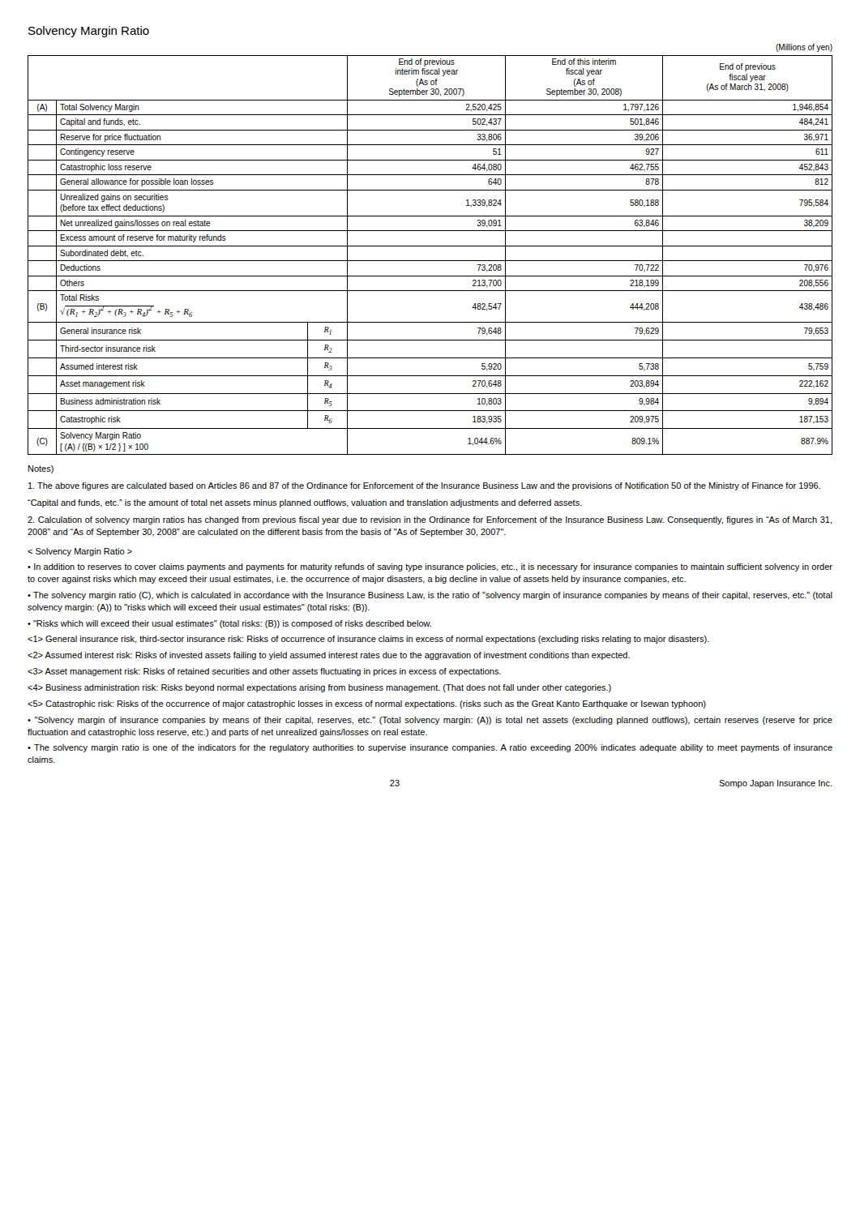Solvency Margin Ratio
(Millions of yen)
| | End of previous interim fiscal year (As of September 30, 2007) | End of this interim fiscal year (As of September 30, 2008) | End of previous fiscal year (As of March 31, 2008) |
| --- | --- | --- | --- |
| (A) | Total Solvency Margin | 2,520,425 | 1,797,126 | 1,946,854 |
| | Capital and funds, etc. | 502,437 | 501,846 | 484,241 |
| | Reserve for price fluctuation | 33,806 | 39,206 | 36,971 |
| | Contingency reserve | 51 | 927 | 611 |
| | Catastrophic loss reserve | 464,080 | 462,755 | 452,843 |
| | General allowance for possible loan losses | 640 | 878 | 812 |
| | Unrealized gains on securities (before tax effect deductions) | 1,339,824 | 580,188 | 795,584 |
| | Net unrealized gains/losses on real estate | 39,091 | 63,846 | 38,209 |
| | Excess amount of reserve for maturity refunds | | | |
| | Subordinated debt, etc. | | | |
| | Deductions | 73,208 | 70,722 | 70,976 |
| | Others | 213,700 | 218,199 | 208,556 |
| (B) | Total Risks √ (R 1 + R 2 ) 2 + (R 3 + R 4 ) 2 + R 5 + R 6 | 482,547 | 444,208 | 438,486 |
| | General insurance risk | R 1 | 79,648 | 79,629 | 79,653 |
| | Third-sector insurance risk | R 2 | | | |
| | Assumed interest risk | R 3 | 5,920 | 5,738 | 5,759 |
| | Asset management risk | R 4 | 270,648 | 203,894 | 222,162 |
| | Business administration risk | R 5 | 10,803 | 9,984 | 9,894 |
| | Catastrophic risk | R 6 | 183,935 | 209,975 | 187,153 |
| (C) | Solvency Margin Ratio [ (A) / {(B) × 1/2 } ] × 100 | 1,044.6% | 809.1% | 887.9% |
Notes)
1. The above figures are calculated based on Articles 86 and 87 of the Ordinance for Enforcement of the Insurance Business Law and the provisions of Notification 50 of the Ministry of Finance for 1996.
“Capital and funds, etc.” is the amount of total net assets minus planned outflows, valuation and translation adjustments and deferred assets.
2. Calculation of solvency margin ratios has changed from previous fiscal year due to revision in the Ordinance for Enforcement of the Insurance Business Law. Consequently, figures in “As of March 31, 2008” and “As of September 30, 2008” are calculated on the different basis from the basis of "As of September 30, 2007".
< Solvency Margin Ratio >
• In addition to reserves to cover claims payments and payments for maturity refunds of saving type insurance policies, etc., it is necessary for insurance companies to maintain sufficient solvency in order to cover against risks which may exceed their usual estimates, i.e. the occurrence of major disasters, a big decline in value of assets held by insurance companies, etc.
• The solvency margin ratio (C), which is calculated in accordance with the Insurance Business Law, is the ratio of "solvency margin of insurance companies by means of their capital, reserves, etc." (total solvency margin: (A)) to "risks which will exceed their usual estimates" (total risks: (B)).
• "Risks which will exceed their usual estimates" (total risks: (B)) is composed of risks described below.
<1> General insurance risk, third-sector insurance risk: Risks of occurrence of insurance claims in excess of normal expectations (excluding risks relating to major disasters).
<2> Assumed interest risk: Risks of invested assets failing to yield assumed interest rates due to the aggravation of investment conditions than expected.
<3> Asset management risk: Risks of retained securities and other assets fluctuating in prices in excess of expectations.
<4> Business administration risk: Risks beyond normal expectations arising from business management. (That does not fall under other categories.)
<5> Catastrophic risk: Risks of the occurrence of major catastrophic losses in excess of normal expectations. (risks such as the Great Kanto Earthquake or Isewan typhoon)
• "Solvency margin of insurance companies by means of their capital, reserves, etc." (Total solvency margin: (A)) is total net assets (excluding planned outflows), certain reserves (reserve for price fluctuation and catastrophic loss reserve, etc.) and parts of net unrealized gains/losses on real estate.
• The solvency margin ratio is one of the indicators for the regulatory authorities to supervise insurance companies. A ratio exceeding 200% indicates adequate ability to meet payments of insurance claims.
23 Sompo Japan Insurance Inc.